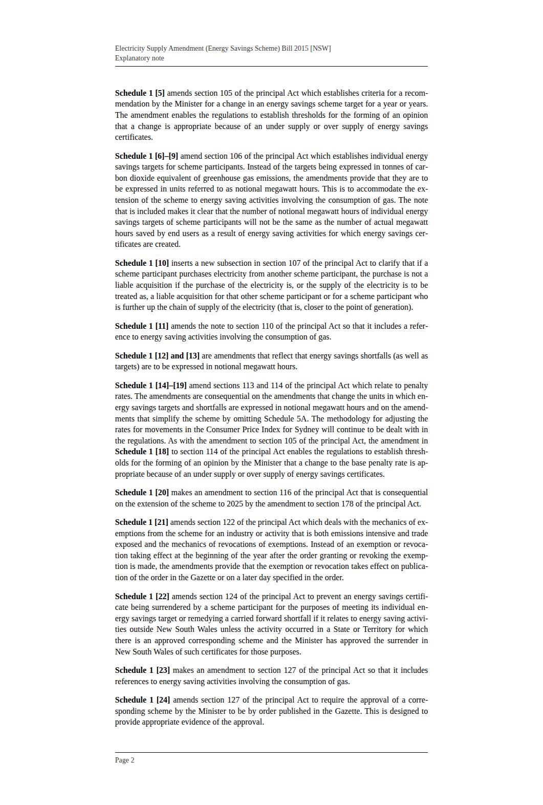Electricity Supply Amendment (Energy Savings Scheme) Bill 2015 [NSW]
Explanatory note
Schedule 1 [5] amends section 105 of the principal Act which establishes criteria for a recommendation by the Minister for a change in an energy savings scheme target for a year or years. The amendment enables the regulations to establish thresholds for the forming of an opinion that a change is appropriate because of an under supply or over supply of energy savings certificates.
Schedule 1 [6]–[9] amend section 106 of the principal Act which establishes individual energy savings targets for scheme participants. Instead of the targets being expressed in tonnes of carbon dioxide equivalent of greenhouse gas emissions, the amendments provide that they are to be expressed in units referred to as notional megawatt hours. This is to accommodate the extension of the scheme to energy saving activities involving the consumption of gas. The note that is included makes it clear that the number of notional megawatt hours of individual energy savings targets of scheme participants will not be the same as the number of actual megawatt hours saved by end users as a result of energy saving activities for which energy savings certificates are created.
Schedule 1 [10] inserts a new subsection in section 107 of the principal Act to clarify that if a scheme participant purchases electricity from another scheme participant, the purchase is not a liable acquisition if the purchase of the electricity is, or the supply of the electricity is to be treated as, a liable acquisition for that other scheme participant or for a scheme participant who is further up the chain of supply of the electricity (that is, closer to the point of generation).
Schedule 1 [11] amends the note to section 110 of the principal Act so that it includes a reference to energy saving activities involving the consumption of gas.
Schedule 1 [12] and [13] are amendments that reflect that energy savings shortfalls (as well as targets) are to be expressed in notional megawatt hours.
Schedule 1 [14]–[19] amend sections 113 and 114 of the principal Act which relate to penalty rates. The amendments are consequential on the amendments that change the units in which energy savings targets and shortfalls are expressed in notional megawatt hours and on the amendments that simplify the scheme by omitting Schedule 5A. The methodology for adjusting the rates for movements in the Consumer Price Index for Sydney will continue to be dealt with in the regulations. As with the amendment to section 105 of the principal Act, the amendment in Schedule 1 [18] to section 114 of the principal Act enables the regulations to establish thresholds for the forming of an opinion by the Minister that a change to the base penalty rate is appropriate because of an under supply or over supply of energy savings certificates.
Schedule 1 [20] makes an amendment to section 116 of the principal Act that is consequential on the extension of the scheme to 2025 by the amendment to section 178 of the principal Act.
Schedule 1 [21] amends section 122 of the principal Act which deals with the mechanics of exemptions from the scheme for an industry or activity that is both emissions intensive and trade exposed and the mechanics of revocations of exemptions. Instead of an exemption or revocation taking effect at the beginning of the year after the order granting or revoking the exemption is made, the amendments provide that the exemption or revocation takes effect on publication of the order in the Gazette or on a later day specified in the order.
Schedule 1 [22] amends section 124 of the principal Act to prevent an energy savings certificate being surrendered by a scheme participant for the purposes of meeting its individual energy savings target or remedying a carried forward shortfall if it relates to energy saving activities outside New South Wales unless the activity occurred in a State or Territory for which there is an approved corresponding scheme and the Minister has approved the surrender in New South Wales of such certificates for those purposes.
Schedule 1 [23] makes an amendment to section 127 of the principal Act so that it includes references to energy saving activities involving the consumption of gas.
Schedule 1 [24] amends section 127 of the principal Act to require the approval of a corresponding scheme by the Minister to be by order published in the Gazette. This is designed to provide appropriate evidence of the approval.
Page 2